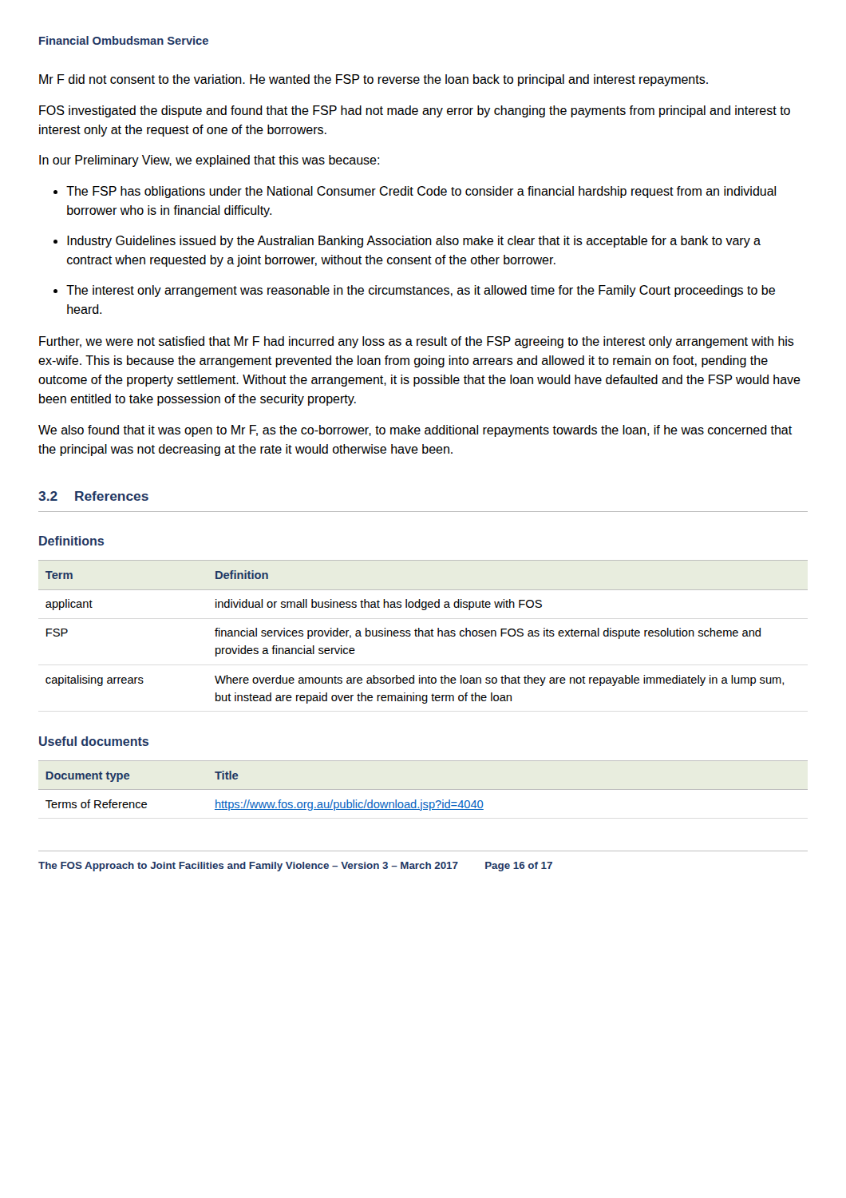Financial Ombudsman Service
Mr F did not consent to the variation. He wanted the FSP to reverse the loan back to principal and interest repayments.
FOS investigated the dispute and found that the FSP had not made any error by changing the payments from principal and interest to interest only at the request of one of the borrowers.
In our Preliminary View, we explained that this was because:
The FSP has obligations under the National Consumer Credit Code to consider a financial hardship request from an individual borrower who is in financial difficulty.
Industry Guidelines issued by the Australian Banking Association also make it clear that it is acceptable for a bank to vary a contract when requested by a joint borrower, without the consent of the other borrower.
The interest only arrangement was reasonable in the circumstances, as it allowed time for the Family Court proceedings to be heard.
Further, we were not satisfied that Mr F had incurred any loss as a result of the FSP agreeing to the interest only arrangement with his ex-wife. This is because the arrangement prevented the loan from going into arrears and allowed it to remain on foot, pending the outcome of the property settlement. Without the arrangement, it is possible that the loan would have defaulted and the FSP would have been entitled to take possession of the security property.
We also found that it was open to Mr F, as the co-borrower, to make additional repayments towards the loan, if he was concerned that the principal was not decreasing at the rate it would otherwise have been.
3.2 References
Definitions
| Term | Definition |
| --- | --- |
| applicant | individual or small business that has lodged a dispute with FOS |
| FSP | financial services provider, a business that has chosen FOS as its external dispute resolution scheme and provides a financial service |
| capitalising arrears | Where overdue amounts are absorbed into the loan so that they are not repayable immediately in a lump sum, but instead are repaid over the remaining term of the loan |
Useful documents
| Document type | Title |
| --- | --- |
| Terms of Reference | https://www.fos.org.au/public/download.jsp?id=4040 |
The FOS Approach to Joint Facilities and Family Violence – Version 3 – March 2017Page 16 of 17